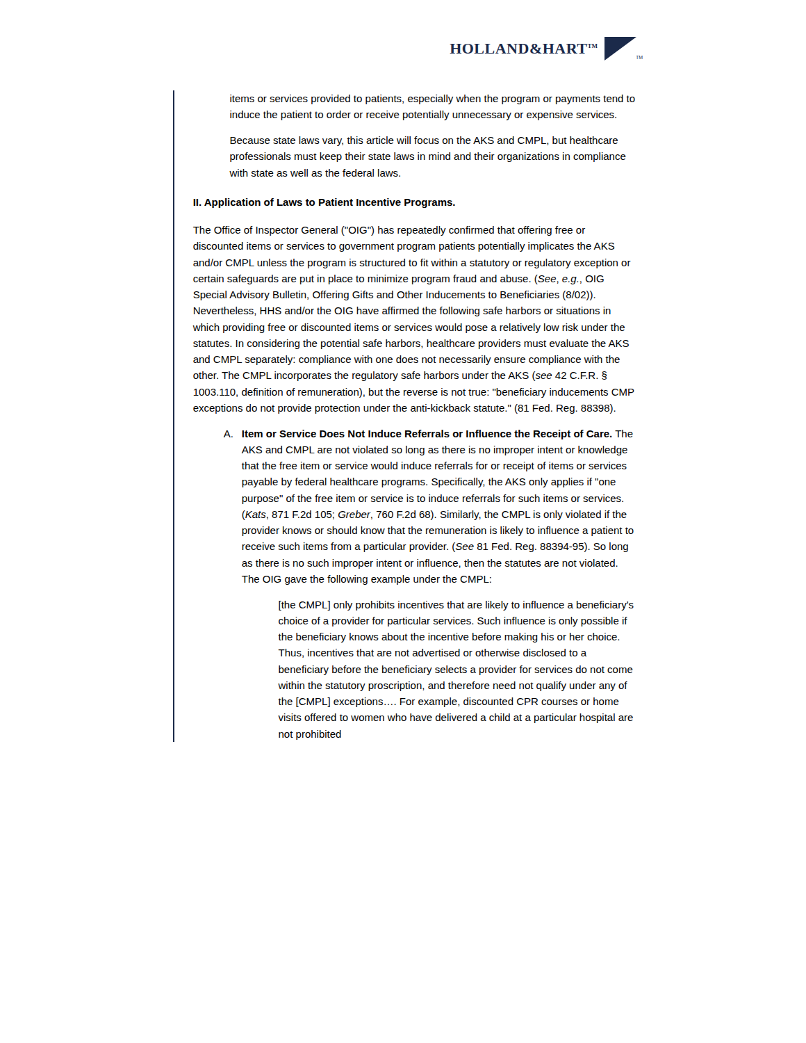HOLLAND&HARTTM TM
items or services provided to patients, especially when the program or payments tend to induce the patient to order or receive potentially unnecessary or expensive services.
Because state laws vary, this article will focus on the AKS and CMPL, but healthcare professionals must keep their state laws in mind and their organizations in compliance with state as well as the federal laws.
II. Application of Laws to Patient Incentive Programs.
The Office of Inspector General ("OIG") has repeatedly confirmed that offering free or discounted items or services to government program patients potentially implicates the AKS and/or CMPL unless the program is structured to fit within a statutory or regulatory exception or certain safeguards are put in place to minimize program fraud and abuse. (See, e.g., OIG Special Advisory Bulletin, Offering Gifts and Other Inducements to Beneficiaries (8/02)). Nevertheless, HHS and/or the OIG have affirmed the following safe harbors or situations in which providing free or discounted items or services would pose a relatively low risk under the statutes. In considering the potential safe harbors, healthcare providers must evaluate the AKS and CMPL separately: compliance with one does not necessarily ensure compliance with the other. The CMPL incorporates the regulatory safe harbors under the AKS (see 42 C.F.R. § 1003.110, definition of remuneration), but the reverse is not true: "beneficiary inducements CMP exceptions do not provide protection under the anti-kickback statute." (81 Fed. Reg. 88398).
Item or Service Does Not Induce Referrals or Influence the Receipt of Care. The AKS and CMPL are not violated so long as there is no improper intent or knowledge that the free item or service would induce referrals for or receipt of items or services payable by federal healthcare programs. Specifically, the AKS only applies if "one purpose" of the free item or service is to induce referrals for such items or services. (Kats, 871 F.2d 105; Greber, 760 F.2d 68). Similarly, the CMPL is only violated if the provider knows or should know that the remuneration is likely to influence a patient to receive such items from a particular provider. (See 81 Fed. Reg. 88394-95). So long as there is no such improper intent or influence, then the statutes are not violated. The OIG gave the following example under the CMPL:
[the CMPL] only prohibits incentives that are likely to influence a beneficiary's choice of a provider for particular services. Such influence is only possible if the beneficiary knows about the incentive before making his or her choice. Thus, incentives that are not advertised or otherwise disclosed to a beneficiary before the beneficiary selects a provider for services do not come within the statutory proscription, and therefore need not qualify under any of the [CMPL] exceptions…. For example, discounted CPR courses or home visits offered to women who have delivered a child at a particular hospital are not prohibited